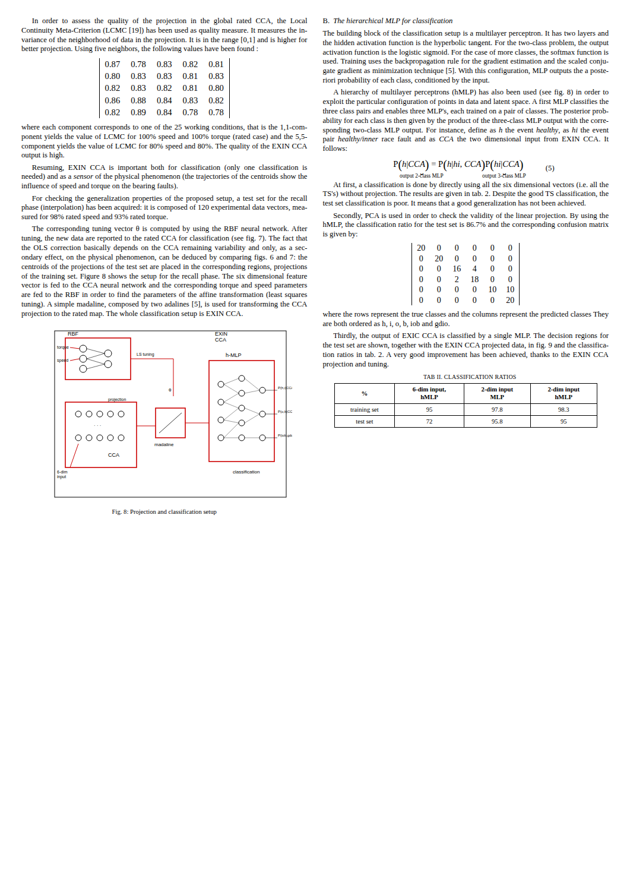In order to assess the quality of the projection in the global rated CCA, the Local Continuity Meta-Criterion (LCMC [19]) has been used as quality measure. It measures the invariance of the neighborhood of data in the projection. It is in the range [0,1] and is higher for better projection. Using five neighbors, the following values have been found :
| 0.87 | 0.78 | 0.83 | 0.82 | 0.81 |
| 0.80 | 0.83 | 0.83 | 0.81 | 0.83 |
| 0.82 | 0.83 | 0.82 | 0.81 | 0.80 |
| 0.86 | 0.88 | 0.84 | 0.83 | 0.82 |
| 0.82 | 0.89 | 0.84 | 0.78 | 0.78 |
where each component corresponds to one of the 25 working conditions, that is the 1,1-component yields the value of LCMC for 100% speed and 100% torque (rated case) and the 5,5-component yields the value of LCMC for 80% speed and 80%. The quality of the EXIN CCA output is high.
Resuming, EXIN CCA is important both for classification (only one classification is needed) and as a sensor of the physical phenomenon (the trajectories of the centroids show the influence of speed and torque on the bearing faults).
For checking the generalization properties of the proposed setup, a test set for the recall phase (interpolation) has been acquired: it is composed of 120 experimental data vectors, measured for 98% rated speed and 93% rated torque.
The corresponding tuning vector θ is computed by using the RBF neural network. After tuning, the new data are reported to the rated CCA for classification (see fig. 7). The fact that the OLS correction basically depends on the CCA remaining variability and only, as a secondary effect, on the physical phenomenon, can be deduced by comparing figs. 6 and 7: the centroids of the projections of the test set are placed in the corresponding regions, projections of the training set. Figure 8 shows the setup for the recall phase. The six dimensional feature vector is fed to the CCA neural network and the corresponding torque and speed parameters are fed to the RBF in order to find the parameters of the affine transformation (least squares tuning). A simple madaline, composed by two adalines [5], is used for transforming the CCA projection to the rated map. The whole classification setup is EXIN CCA.
RBF EXIN CCA torque speed LS tuning θ CCA · · · projection 6-dim input madaline h-MLP P(h,i|CCA) P(o,b|CCA) P(iob,gdo|CCA) classification
Fig. 8: Projection and classification setup
B. The hierarchical MLP for classification
The building block of the classification setup is a multilayer perceptron. It has two layers and the hidden activation function is the hyperbolic tangent. For the two-class problem, the output activation function is the logistic sigmoid. For the case of more classes, the softmax function is used. Training uses the backpropagation rule for the gradient estimation and the scaled conjugate gradient as minimization technique [5]. With this configuration, MLP outputs the a posteriori probability of each class, conditioned by the input.
A hierarchy of multilayer perceptrons (hMLP) has also been used (see fig. 8) in order to exploit the particular configuration of points in data and latent space. A first MLP classifies the three class pairs and enables three MLP's, each trained on a pair of classes. The posterior probability for each class is then given by the product of the three-class MLP output with the corresponding two-class MLP output. For instance, define as h the event healthy, as hi the event pair healthy/inner race fault and as CCA the two dimensional input from EXIN CCA. It follows:
P(h|CCA) = P(h|hi, CCA) P(hi|CCA)
⎵output 2-class MLP ⎵output 3-class MLP
(5)
At first, a classification is done by directly using all the six dimensional vectors (i.e. all the TS's) without projection. The results are given in tab. 2. Despite the good TS classification, the test set classification is poor. It means that a good generalization has not been achieved.
Secondly, PCA is used in order to check the validity of the linear projection. By using the hMLP, the classification ratio for the test set is 86.7% and the corresponding confusion matrix is given by:
| 20 | 0 | 0 | 0 | 0 | 0 |
| 0 | 20 | 0 | 0 | 0 | 0 |
| 0 | 0 | 16 | 4 | 0 | 0 |
| 0 | 0 | 2 | 18 | 0 | 0 |
| 0 | 0 | 0 | 0 | 10 | 10 |
| 0 | 0 | 0 | 0 | 0 | 20 |
where the rows represent the true classes and the columns represent the predicted classes They are both ordered as h, i, o, b, iob and gdio.
Thirdly, the output of EXIC CCA is classified by a single MLP. The decision regions for the test set are shown, together with the EXIN CCA projected data, in fig. 9 and the classification ratios in tab. 2. A very good improvement has been achieved, thanks to the EXIN CCA projection and tuning.
TAB II. CLASSIFICATION RATIOS
| % | 6-dim input, hMLP | 2-dim input MLP | 2-dim input hMLP |
| --- | --- | --- | --- |
| training set | 95 | 97.8 | 98.3 |
| test set | 72 | 95.8 | 95 |